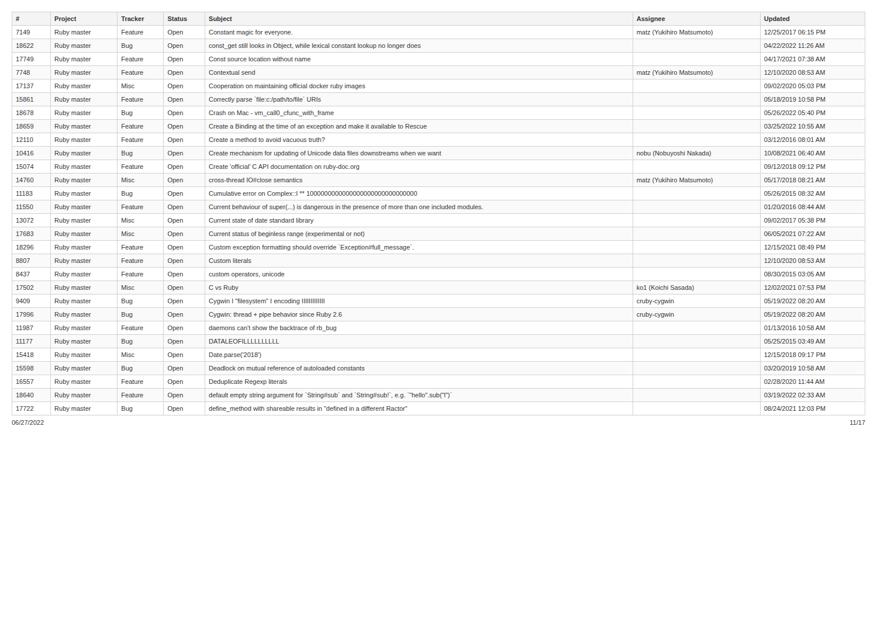| # | Project | Tracker | Status | Subject | Assignee | Updated |
| --- | --- | --- | --- | --- | --- | --- |
| 7149 | Ruby master | Feature | Open | Constant magic for everyone. | matz (Yukihiro Matsumoto) | 12/25/2017 06:15 PM |
| 18622 | Ruby master | Bug | Open | const_get still looks in Object, while lexical constant lookup no longer does | | 04/22/2022 11:26 AM |
| 17749 | Ruby master | Feature | Open | Const source location without name | | 04/17/2021 07:38 AM |
| 7748 | Ruby master | Feature | Open | Contextual send | matz (Yukihiro Matsumoto) | 12/10/2020 08:53 AM |
| 17137 | Ruby master | Misc | Open | Cooperation on maintaining official docker ruby images | | 09/02/2020 05:03 PM |
| 15861 | Ruby master | Feature | Open | Correctly parse `file:c:/path/to/file` URIs | | 05/18/2019 10:58 PM |
| 18678 | Ruby master | Bug | Open | Crash on Mac - vm_call0_cfunc_with_frame | | 05/26/2022 05:40 PM |
| 18659 | Ruby master | Feature | Open | Create a Binding at the time of an exception and make it available to Rescue | | 03/25/2022 10:55 AM |
| 12110 | Ruby master | Feature | Open | Create a method to avoid vacuous truth? | | 03/12/2016 08:01 AM |
| 10416 | Ruby master | Bug | Open | Create mechanism for updating of Unicode data files downstreams when we want | nobu (Nobuyoshi Nakada) | 10/08/2021 06:40 AM |
| 15074 | Ruby master | Feature | Open | Create 'official' C API documentation on ruby-doc.org | | 09/12/2018 09:12 PM |
| 14760 | Ruby master | Misc | Open | cross-thread IO#close semantics | matz (Yukihiro Matsumoto) | 05/17/2018 08:21 AM |
| 11183 | Ruby master | Bug | Open | Cumulative error on Complex::I ** 1000000000000000000000000000000 | | 05/26/2015 08:32 AM |
| 11550 | Ruby master | Feature | Open | Current behaviour of super(...) is dangerous in the presence of more than one included modules. | | 01/20/2016 08:44 AM |
| 13072 | Ruby master | Misc | Open | Current state of date standard library | | 09/02/2017 05:38 PM |
| 17683 | Ruby master | Misc | Open | Current status of beginless range (experimental or not) | | 06/05/2021 07:22 AM |
| 18296 | Ruby master | Feature | Open | Custom exception formatting should override `Exception#full_message`. | | 12/15/2021 08:49 PM |
| 8807 | Ruby master | Feature | Open | Custom literals | | 12/10/2020 08:53 AM |
| 8437 | Ruby master | Feature | Open | custom operators, unicode | | 08/30/2015 03:05 AM |
| 17502 | Ruby master | Misc | Open | C vs Ruby | ko1 (Koichi Sasada) | 12/02/2021 07:53 PM |
| 9409 | Ruby master | Bug | Open | Cygwin I "filesystem" I encoding IIIIIIIIIIIII | cruby-cygwin | 05/19/2022 08:20 AM |
| 17996 | Ruby master | Bug | Open | Cygwin: thread + pipe behavior since Ruby 2.6 | cruby-cygwin | 05/19/2022 08:20 AM |
| 11987 | Ruby master | Feature | Open | daemons can't show the backtrace of rb_bug | | 01/13/2016 10:58 AM |
| 11177 | Ruby master | Bug | Open | DATALEOFILLLLLLLLLL | | 05/25/2015 03:49 AM |
| 15418 | Ruby master | Misc | Open | Date.parse('2018') | | 12/15/2018 09:17 PM |
| 15598 | Ruby master | Bug | Open | Deadlock on mutual reference of autoloaded constants | | 03/20/2019 10:58 AM |
| 16557 | Ruby master | Feature | Open | Deduplicate Regexp literals | | 02/28/2020 11:44 AM |
| 18640 | Ruby master | Feature | Open | default empty string argument for `String#sub` and `String#sub!`, e.g. `"hello".sub("l")` | | 03/19/2022 02:33 AM |
| 17722 | Ruby master | Bug | Open | define_method with shareable results in "defined in a different Ractor" | | 08/24/2021 12:03 PM |
06/27/2022 11/17